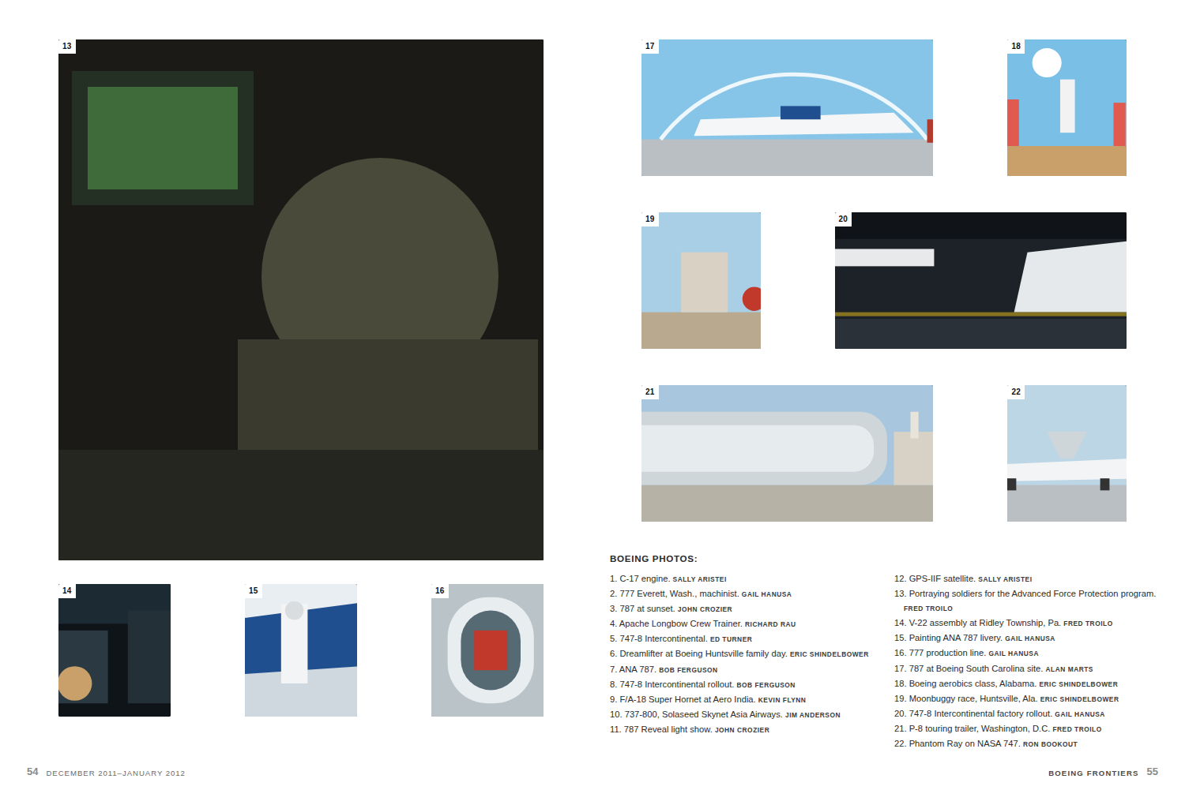13
14
15
16
54 December 2011–January 2012
17
18
19
20
21
22
Boeing photos:
1. C-17 engine. Sally Aristei
2. 777 Everett, Wash., machinist. Gail Hanusa
3. 787 at sunset. John Crozier
4. Apache Longbow Crew Trainer. Richard Rau
5. 747-8 Intercontinental. Ed Turner
6. Dreamlifter at Boeing Huntsville family day. Eric Shindelbower
7. ANA 787. Bob Ferguson
8. 747-8 Intercontinental rollout. Bob Ferguson
9. F/A-18 Super Hornet at Aero India. Kevin Flynn
10. 737-800, Solaseed Skynet Asia Airways. Jim Anderson
11. 787 Reveal light show. John Crozier
12. GPS-IIF satellite. Sally Aristei
13. Portraying soldiers for the Advanced Force Protection program. Fred Troilo
14. V-22 assembly at Ridley Township, Pa. Fred Troilo
15. Painting ANA 787 livery. Gail Hanusa
16. 777 production line. Gail Hanusa
17. 787 at Boeing South Carolina site. Alan Marts
18. Boeing aerobics class, Alabama. Eric Shindelbower
19. Moonbuggy race, Huntsville, Ala. Eric Shindelbower
20. 747-8 Intercontinental factory rollout. Gail Hanusa
21. P-8 touring trailer, Washington, D.C. Fred Troilo
22. Phantom Ray on NASA 747. Ron Bookout
Boeing Frontiers 55